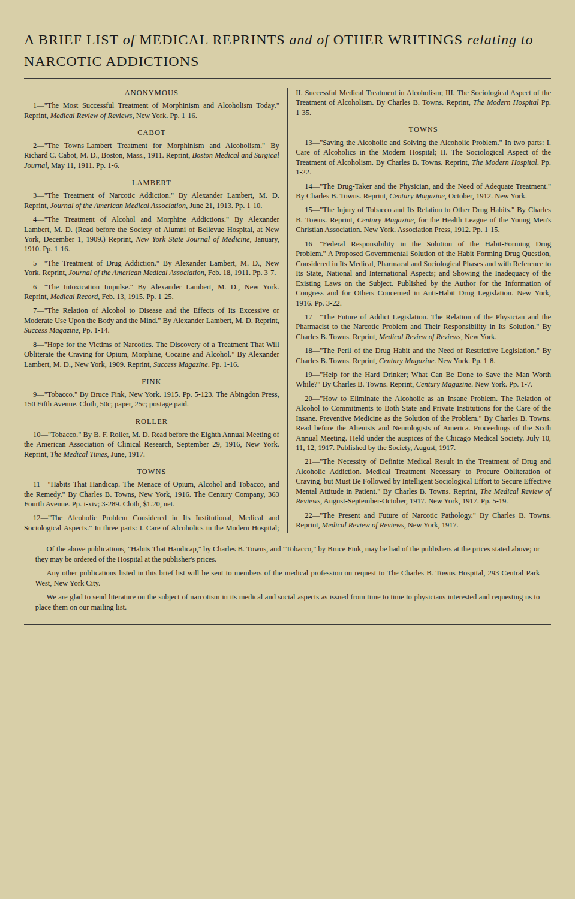A BRIEF LIST of MEDICAL REPRINTS and of OTHER WRITINGS relating to NARCOTIC ADDICTIONS
ANONYMOUS
1—"The Most Successful Treatment of Morphinism and Alcoholism Today." Reprint, Medical Review of Reviews, New York. Pp. 1-16.
CABOT
2—"The Towns-Lambert Treatment for Morphinism and Alcoholism." By Richard C. Cabot, M. D., Boston, Mass., 1911. Reprint, Boston Medical and Surgical Journal, May 11, 1911. Pp. 1-6.
LAMBERT
3—"The Treatment of Narcotic Addiction." By Alexander Lambert, M. D. Reprint, Journal of the American Medical Association, June 21, 1913. Pp. 1-10.
4—"The Treatment of Alcohol and Morphine Addictions." By Alexander Lambert, M. D. (Read before the Society of Alumni of Bellevue Hospital, at New York, December 1, 1909.) Reprint, New York State Journal of Medicine, January, 1910. Pp. 1-16.
5—"The Treatment of Drug Addiction." By Alexander Lambert, M. D., New York. Reprint, Journal of the American Medical Association, Feb. 18, 1911. Pp. 3-7.
6—"The Intoxication Impulse." By Alexander Lambert, M. D., New York. Reprint, Medical Record, Feb. 13, 1915. Pp. 1-25.
7—"The Relation of Alcohol to Disease and the Effects of Its Excessive or Moderate Use Upon the Body and the Mind." By Alexander Lambert, M. D. Reprint, Success Magazine, Pp. 1-14.
8—"Hope for the Victims of Narcotics. The Discovery of a Treatment That Will Obliterate the Craving for Opium, Morphine, Cocaine and Alcohol." By Alexander Lambert, M. D., New York, 1909. Reprint, Success Magazine. Pp. 1-16.
FINK
9—"Tobacco." By Bruce Fink, New York. 1915. Pp. 5-123. The Abingdon Press, 150 Fifth Avenue. Cloth, 50c; paper, 25c; postage paid.
ROLLER
10—"Tobacco." By B. F. Roller, M. D. Read before the Eighth Annual Meeting of the American Association of Clinical Research, September 29, 1916, New York. Reprint, The Medical Times, June, 1917.
TOWNS
11—"Habits That Handicap. The Menace of Opium, Alcohol and Tobacco, and the Remedy." By Charles B. Towns, New York, 1916. The Century Company, 363 Fourth Avenue. Pp. i-xiv; 3-289. Cloth, $1.20, net.
12—"The Alcoholic Problem Considered in Its Institutional, Medical and Sociological Aspects." In three parts: I. Care of Alcoholics in the Modern Hospital; II. Successful Medical Treatment in Alcoholism; III. The Sociological Aspect of the Treatment of Alcoholism. By Charles B. Towns. Reprint, The Modern Hospital Pp. 1-35.
TOWNS
13—"Saving the Alcoholic and Solving the Alcoholic Problem." In two parts: I. Care of Alcoholics in the Modern Hospital; II. The Sociological Aspect of the Treatment of Alcoholism. By Charles B. Towns. Reprint, The Modern Hospital. Pp. 1-22.
14—"The Drug-Taker and the Physician, and the Need of Adequate Treatment." By Charles B. Towns. Reprint, Century Magazine, October, 1912. New York.
15—"The Injury of Tobacco and Its Relation to Other Drug Habits." By Charles B. Towns. Reprint, Century Magazine, for the Health League of the Young Men's Christian Association. New York. Association Press, 1912. Pp. 1-15.
16—"Federal Responsibility in the Solution of the Habit-Forming Drug Problem." A Proposed Governmental Solution of the Habit-Forming Drug Question, Considered in Its Medical, Pharmacal and Sociological Phases and with Reference to Its State, National and International Aspects; and Showing the Inadequacy of the Existing Laws on the Subject. Published by the Author for the Information of Congress and for Others Concerned in Anti-Habit Drug Legislation. New York, 1916. Pp. 3-22.
17—"The Future of Addict Legislation. The Relation of the Physician and the Pharmacist to the Narcotic Problem and Their Responsibility in Its Solution." By Charles B. Towns. Reprint, Medical Review of Reviews, New York.
18—"The Peril of the Drug Habit and the Need of Restrictive Legislation." By Charles B. Towns. Reprint, Century Magazine. New York. Pp. 1-8.
19—"Help for the Hard Drinker; What Can Be Done to Save the Man Worth While?" By Charles B. Towns. Reprint, Century Magazine. New York. Pp. 1-7.
20—"How to Eliminate the Alcoholic as an Insane Problem. The Relation of Alcohol to Commitments to Both State and Private Institutions for the Care of the Insane. Preventive Medicine as the Solution of the Problem." By Charles B. Towns. Read before the Alienists and Neurologists of America. Proceedings of the Sixth Annual Meeting. Held under the auspices of the Chicago Medical Society. July 10, 11, 12, 1917. Published by the Society, August, 1917.
21—"The Necessity of Definite Medical Result in the Treatment of Drug and Alcoholic Addiction. Medical Treatment Necessary to Procure Obliteration of Craving, but Must Be Followed by Intelligent Sociological Effort to Secure Effective Mental Attitude in Patient." By Charles B. Towns. Reprint, The Medical Review of Reviews, August-September-October, 1917. New York, 1917. Pp. 5-19.
22—"The Present and Future of Narcotic Pathology." By Charles B. Towns. Reprint, Medical Review of Reviews, New York, 1917.
Of the above publications, "Habits That Handicap," by Charles B. Towns, and "Tobacco," by Bruce Fink, may be had of the publishers at the prices stated above; or they may be ordered of the Hospital at the publisher's prices.
Any other publications listed in this brief list will be sent to members of the medical profession on request to The Charles B. Towns Hospital, 293 Central Park West, New York City.
We are glad to send literature on the subject of narcotism in its medical and social aspects as issued from time to time to physicians interested and requesting us to place them on our mailing list.